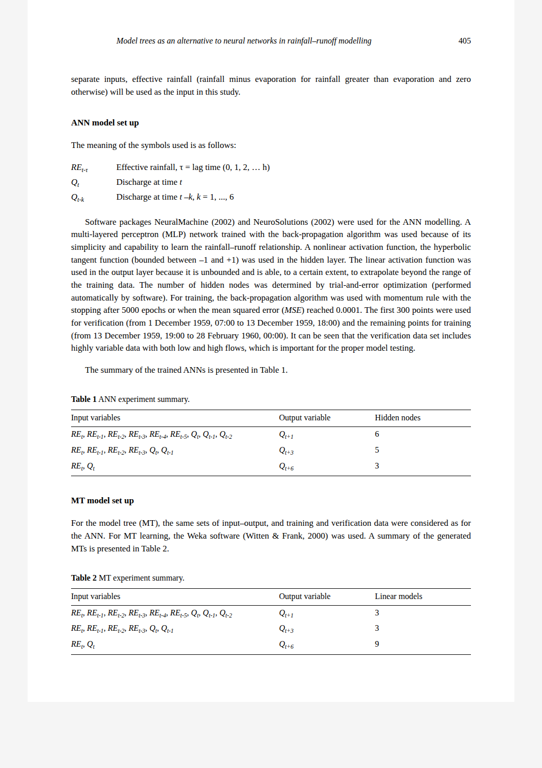Model trees as an alternative to neural networks in rainfall–runoff modelling 405
separate inputs, effective rainfall (rainfall minus evaporation for rainfall greater than evaporation and zero otherwise) will be used as the input in this study.
ANN model set up
The meaning of the symbols used is as follows:
| RE t-τ | Effective rainfall, τ = lag time (0, 1, 2, … h) |
| Q t | Discharge at time t |
| Q t-k | Discharge at time t – k , k = 1, ..., 6 |
Software packages NeuralMachine (2002) and NeuroSolutions (2002) were used for the ANN modelling. A multi-layered perceptron (MLP) network trained with the back-propagation algorithm was used because of its simplicity and capability to learn the rainfall–runoff relationship. A nonlinear activation function, the hyperbolic tangent function (bounded between –1 and +1) was used in the hidden layer. The linear activation function was used in the output layer because it is unbounded and is able, to a certain extent, to extrapolate beyond the range of the training data. The number of hidden nodes was determined by trial-and-error optimization (performed automatically by software). For training, the back-propagation algorithm was used with momentum rule with the stopping after 5000 epochs or when the mean squared error (MSE) reached 0.0001. The first 300 points were used for verification (from 1 December 1959, 07:00 to 13 December 1959, 18:00) and the remaining points for training (from 13 December 1959, 19:00 to 28 February 1960, 00:00). It can be seen that the verification data set includes highly variable data with both low and high flows, which is important for the proper model testing.
The summary of the trained ANNs is presented in Table 1.
Table 1 ANN experiment summary.
| Input variables | Output variable | Hidden nodes |
| --- | --- | --- |
| RE t , RE t-1 , RE t-2 , RE t-3 , RE t-4 , RE t-5 , Q t , Q t-1 , Q t-2 | Q t+1 | 6 |
| RE t , RE t-1 , RE t-2 , RE t-3 , Q t , Q t-1 | Q t+3 | 5 |
| RE t , Q t | Q t+6 | 3 |
MT model set up
For the model tree (MT), the same sets of input–output, and training and verification data were considered as for the ANN. For MT learning, the Weka software (Witten & Frank, 2000) was used. A summary of the generated MTs is presented in Table 2.
Table 2 MT experiment summary.
| Input variables | Output variable | Linear models |
| --- | --- | --- |
| RE t , RE t-1 , RE t-2 , RE t-3 , RE t-4 , RE t-5 , Q t , Q t-1 , Q t-2 | Q t+1 | 3 |
| RE t , RE t-1 , RE t-2 , RE t-3 , Q t , Q t-1 | Q t+3 | 3 |
| RE t , Q t | Q t+6 | 9 |